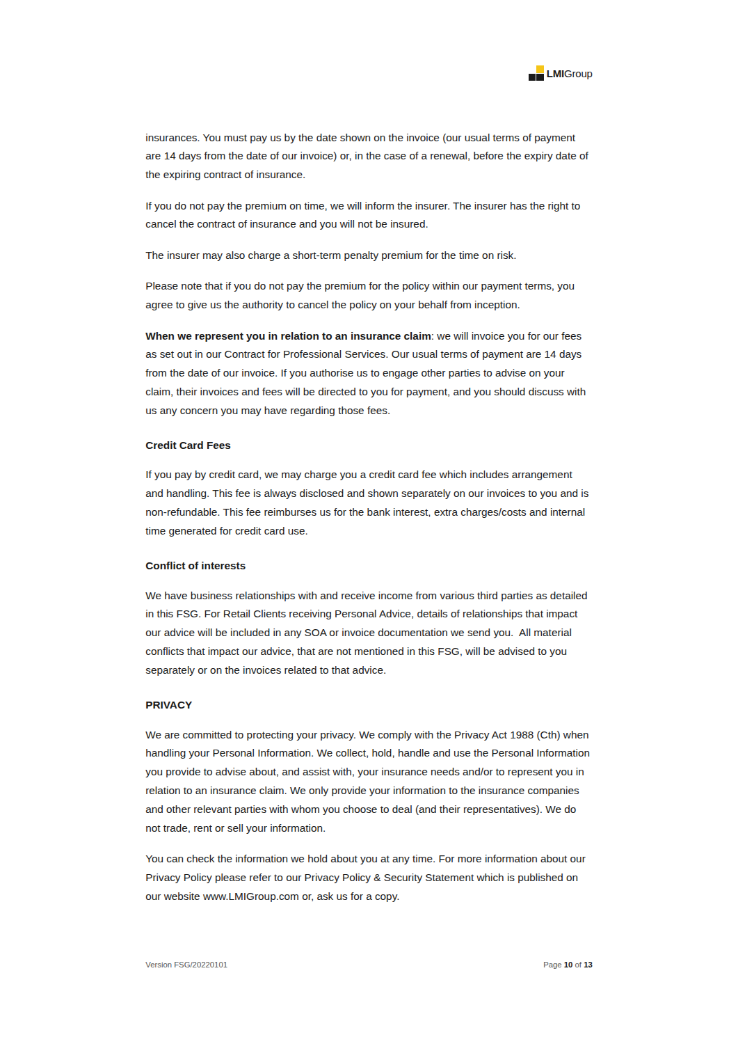LMI Group
insurances. You must pay us by the date shown on the invoice (our usual terms of payment are 14 days from the date of our invoice) or, in the case of a renewal, before the expiry date of the expiring contract of insurance.
If you do not pay the premium on time, we will inform the insurer. The insurer has the right to cancel the contract of insurance and you will not be insured.
The insurer may also charge a short-term penalty premium for the time on risk.
Please note that if you do not pay the premium for the policy within our payment terms, you agree to give us the authority to cancel the policy on your behalf from inception.
When we represent you in relation to an insurance claim: we will invoice you for our fees as set out in our Contract for Professional Services. Our usual terms of payment are 14 days from the date of our invoice. If you authorise us to engage other parties to advise on your claim, their invoices and fees will be directed to you for payment, and you should discuss with us any concern you may have regarding those fees.
Credit Card Fees
If you pay by credit card, we may charge you a credit card fee which includes arrangement and handling. This fee is always disclosed and shown separately on our invoices to you and is non-refundable. This fee reimburses us for the bank interest, extra charges/costs and internal time generated for credit card use.
Conflict of interests
We have business relationships with and receive income from various third parties as detailed in this FSG. For Retail Clients receiving Personal Advice, details of relationships that impact our advice will be included in any SOA or invoice documentation we send you. All material conflicts that impact our advice, that are not mentioned in this FSG, will be advised to you separately or on the invoices related to that advice.
Privacy
We are committed to protecting your privacy. We comply with the Privacy Act 1988 (Cth) when handling your Personal Information. We collect, hold, handle and use the Personal Information you provide to advise about, and assist with, your insurance needs and/or to represent you in relation to an insurance claim. We only provide your information to the insurance companies and other relevant parties with whom you choose to deal (and their representatives). We do not trade, rent or sell your information.
You can check the information we hold about you at any time. For more information about our Privacy Policy please refer to our Privacy Policy & Security Statement which is published on our website www.LMIGroup.com or, ask us for a copy.
Version FSG/20220101
Page 10 of 13